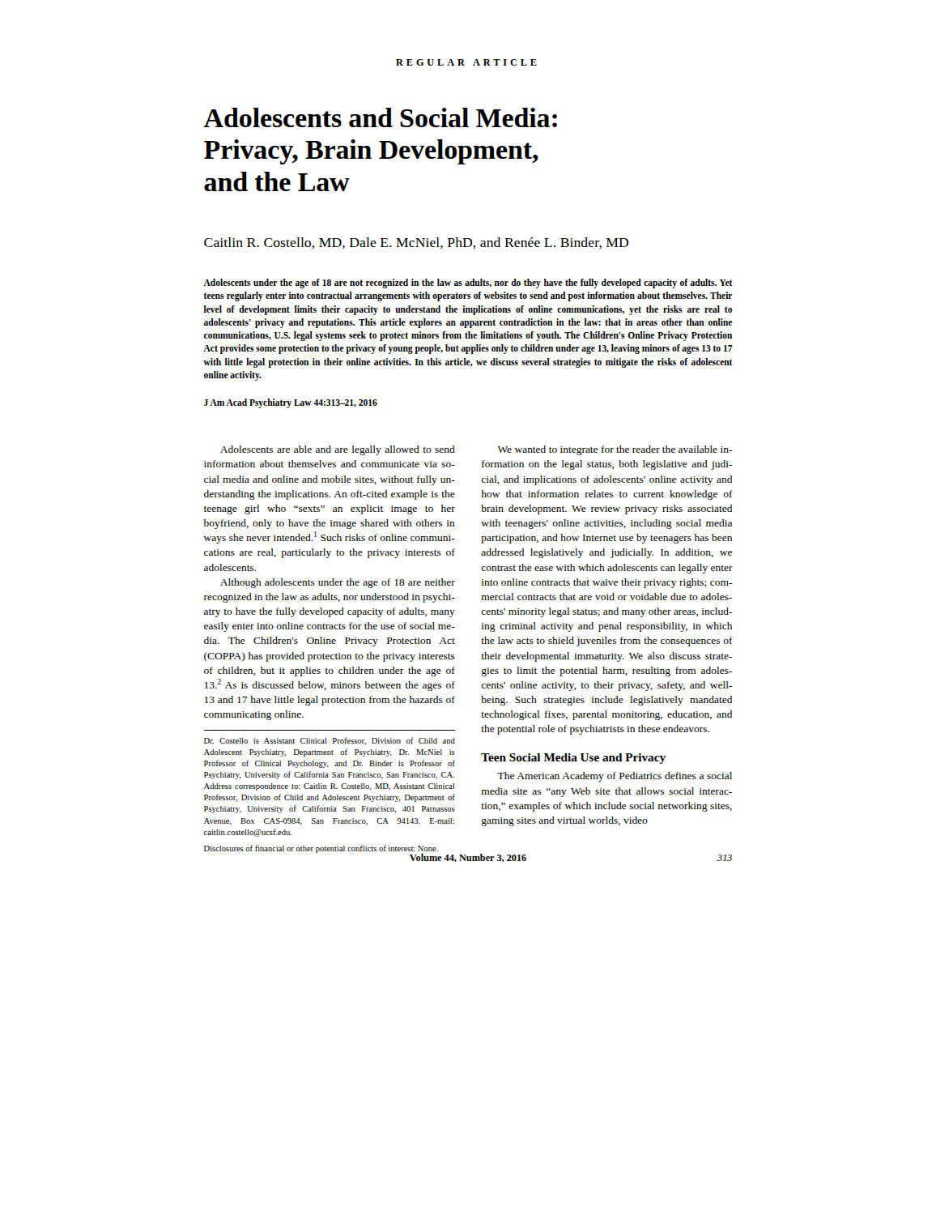Regular Article
Adolescents and Social Media:
Privacy, Brain Development,
and the Law
Caitlin R. Costello, MD, Dale E. McNiel, PhD, and Renée L. Binder, MD
Adolescents under the age of 18 are not recognized in the law as adults, nor do they have the fully developed capacity of adults. Yet teens regularly enter into contractual arrangements with operators of websites to send and post information about themselves. Their level of development limits their capacity to understand the implications of online communications, yet the risks are real to adolescents' privacy and reputations. This article explores an apparent contradiction in the law: that in areas other than online communications, U.S. legal systems seek to protect minors from the limitations of youth. The Children's Online Privacy Protection Act provides some protection to the privacy of young people, but applies only to children under age 13, leaving minors of ages 13 to 17 with little legal protection in their online activities. In this article, we discuss several strategies to mitigate the risks of adolescent online activity.
J Am Acad Psychiatry Law 44:313–21, 2016
Adolescents are able and are legally allowed to send information about themselves and communicate via social media and online and mobile sites, without fully understanding the implications. An oft-cited example is the teenage girl who “sexts” an explicit image to her boyfriend, only to have the image shared with others in ways she never intended.1 Such risks of online communications are real, particularly to the privacy interests of adolescents.
Although adolescents under the age of 18 are neither recognized in the law as adults, nor understood in psychiatry to have the fully developed capacity of adults, many easily enter into online contracts for the use of social media. The Children's Online Privacy Protection Act (COPPA) has provided protection to the privacy interests of children, but it applies to children under the age of 13.2 As is discussed below, minors between the ages of 13 and 17 have little legal protection from the hazards of communicating online.
Dr. Costello is Assistant Clinical Professor, Division of Child and Adolescent Psychiatry, Department of Psychiatry, Dr. McNiel is Professor of Clinical Psychology, and Dr. Binder is Professor of Psychiatry, University of California San Francisco, San Francisco, CA. Address correspondence to: Caitlin R. Costello, MD, Assistant Clinical Professor, Division of Child and Adolescent Psychiatry, Department of Psychiatry, University of California San Francisco, 401 Parnassus Avenue, Box CAS-0984, San Francisco, CA 94143. E-mail: caitlin.costello@ucsf.edu.
Disclosures of financial or other potential conflicts of interest: None.
We wanted to integrate for the reader the available information on the legal status, both legislative and judicial, and implications of adolescents' online activity and how that information relates to current knowledge of brain development. We review privacy risks associated with teenagers' online activities, including social media participation, and how Internet use by teenagers has been addressed legislatively and judicially. In addition, we contrast the ease with which adolescents can legally enter into online contracts that waive their privacy rights; commercial contracts that are void or voidable due to adolescents' minority legal status; and many other areas, including criminal activity and penal responsibility, in which the law acts to shield juveniles from the consequences of their developmental immaturity. We also discuss strategies to limit the potential harm, resulting from adolescents' online activity, to their privacy, safety, and well-being. Such strategies include legislatively mandated technological fixes, parental monitoring, education, and the potential role of psychiatrists in these endeavors.
Teen Social Media Use and Privacy
The American Academy of Pediatrics defines a social media site as “any Web site that allows social interaction,” examples of which include social networking sites, gaming sites and virtual worlds, video
Volume 44, Number 3, 2016 313